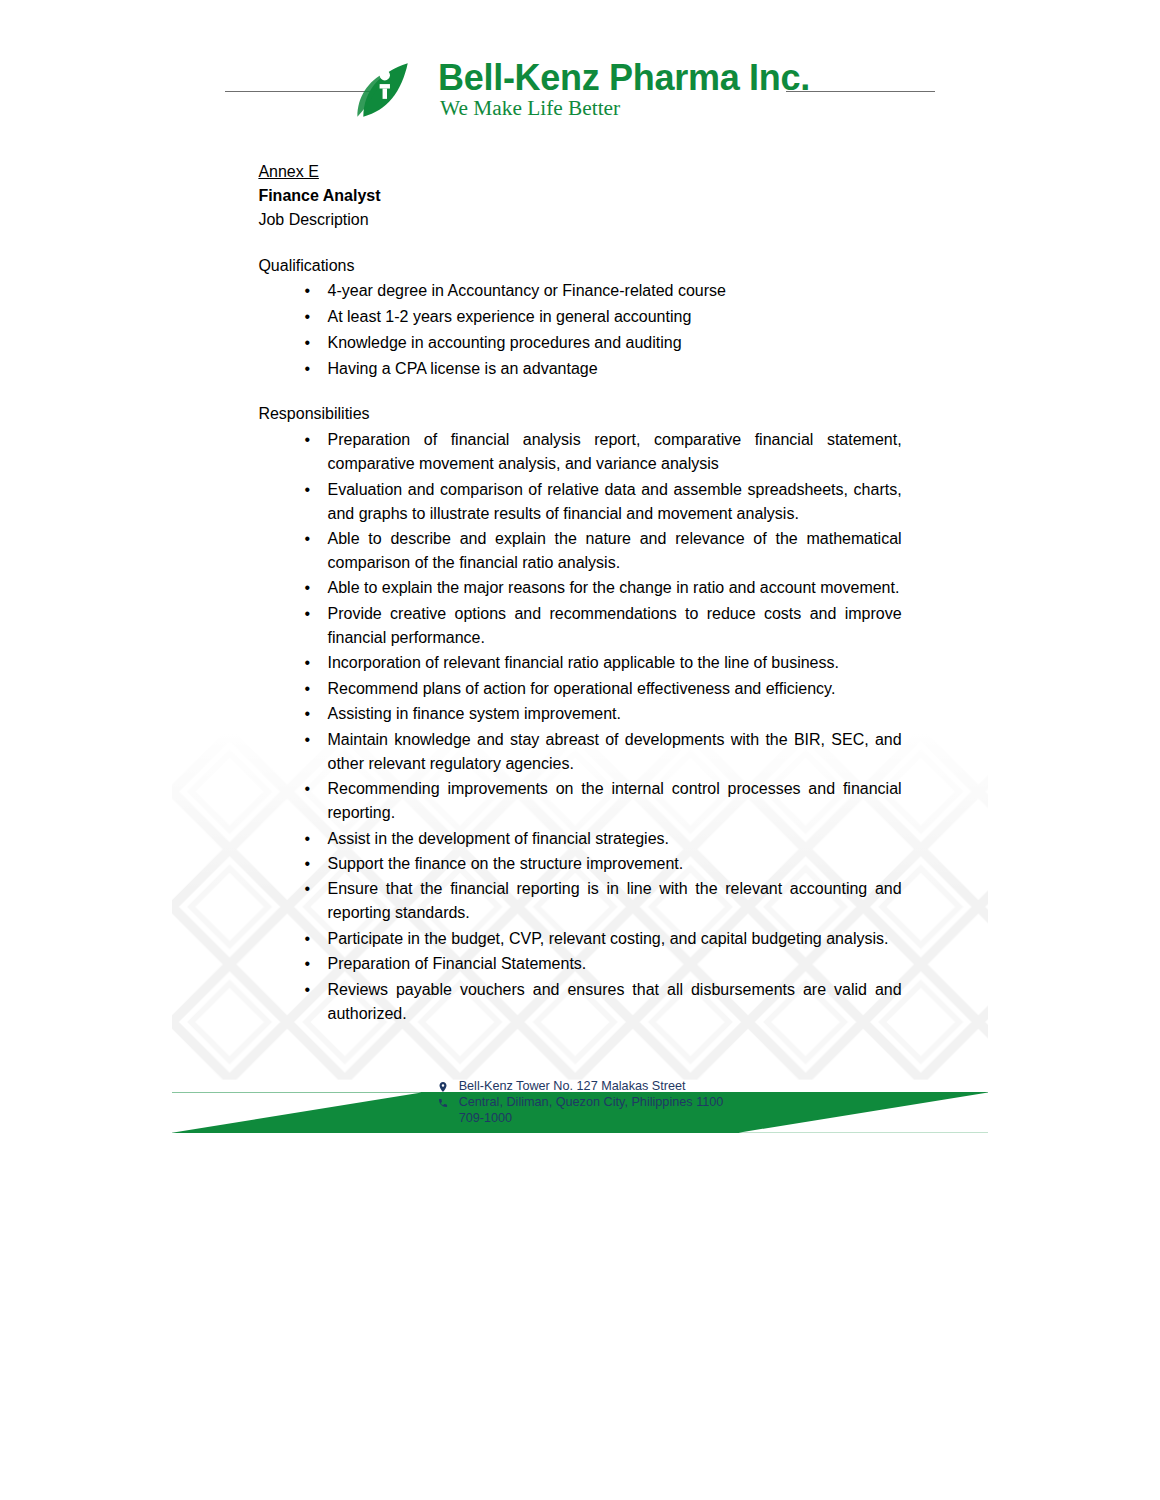Bell-Kenz Pharma Inc.
We Make Life Better
Annex E
Finance Analyst
Job Description
Qualifications
4-year degree in Accountancy or Finance-related course
At least 1-2 years experience in general accounting
Knowledge in accounting procedures and auditing
Having a CPA license is an advantage
Responsibilities
Preparation of financial analysis report, comparative financial statement, comparative movement analysis, and variance analysis
Evaluation and comparison of relative data and assemble spreadsheets, charts, and graphs to illustrate results of financial and movement analysis.
Able to describe and explain the nature and relevance of the mathematical comparison of the financial ratio analysis.
Able to explain the major reasons for the change in ratio and account movement.
Provide creative options and recommendations to reduce costs and improve financial performance.
Incorporation of relevant financial ratio applicable to the line of business.
Recommend plans of action for operational effectiveness and efficiency.
Assisting in finance system improvement.
Maintain knowledge and stay abreast of developments with the BIR, SEC, and other relevant regulatory agencies.
Recommending improvements on the internal control processes and financial reporting.
Assist in the development of financial strategies.
Support the finance on the structure improvement.
Ensure that the financial reporting is in line with the relevant accounting and reporting standards.
Participate in the budget, CVP, relevant costing, and capital budgeting analysis.
Preparation of Financial Statements.
Reviews payable vouchers and ensures that all disbursements are valid and authorized.
Bell-Kenz Tower No. 127 Malakas Street
Central, Diliman, Quezon City, Philippines 1100
709-1000